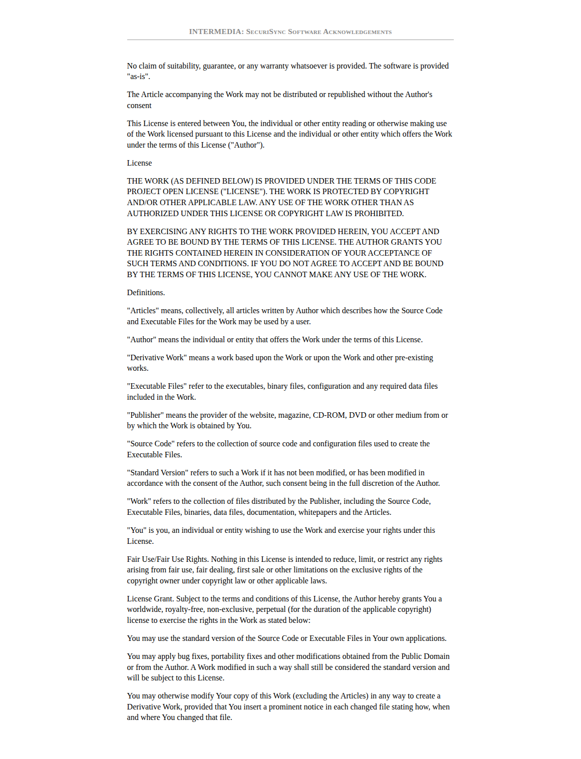Intermedia: SecuriSync Software Acknowledgements
No claim of suitability, guarantee, or any warranty whatsoever is provided. The software is provided "as-is".
The Article accompanying the Work may not be distributed or republished without the Author's consent
This License is entered between You, the individual or other entity reading or otherwise making use of the Work licensed pursuant to this License and the individual or other entity which offers the Work under the terms of this License ("Author").
License
THE WORK (AS DEFINED BELOW) IS PROVIDED UNDER THE TERMS OF THIS CODE PROJECT OPEN LICENSE ("LICENSE"). THE WORK IS PROTECTED BY COPYRIGHT AND/OR OTHER APPLICABLE LAW. ANY USE OF THE WORK OTHER THAN AS AUTHORIZED UNDER THIS LICENSE OR COPYRIGHT LAW IS PROHIBITED.
BY EXERCISING ANY RIGHTS TO THE WORK PROVIDED HEREIN, YOU ACCEPT AND AGREE TO BE BOUND BY THE TERMS OF THIS LICENSE. THE AUTHOR GRANTS YOU THE RIGHTS CONTAINED HEREIN IN CONSIDERATION OF YOUR ACCEPTANCE OF SUCH TERMS AND CONDITIONS. IF YOU DO NOT AGREE TO ACCEPT AND BE BOUND BY THE TERMS OF THIS LICENSE, YOU CANNOT MAKE ANY USE OF THE WORK.
Definitions.
"Articles" means, collectively, all articles written by Author which describes how the Source Code and Executable Files for the Work may be used by a user.
"Author" means the individual or entity that offers the Work under the terms of this License.
"Derivative Work" means a work based upon the Work or upon the Work and other pre-existing works.
"Executable Files" refer to the executables, binary files, configuration and any required data files included in the Work.
"Publisher" means the provider of the website, magazine, CD-ROM, DVD or other medium from or by which the Work is obtained by You.
"Source Code" refers to the collection of source code and configuration files used to create the Executable Files.
"Standard Version" refers to such a Work if it has not been modified, or has been modified in accordance with the consent of the Author, such consent being in the full discretion of the Author.
"Work" refers to the collection of files distributed by the Publisher, including the Source Code, Executable Files, binaries, data files, documentation, whitepapers and the Articles.
"You" is you, an individual or entity wishing to use the Work and exercise your rights under this License.
Fair Use/Fair Use Rights. Nothing in this License is intended to reduce, limit, or restrict any rights arising from fair use, fair dealing, first sale or other limitations on the exclusive rights of the copyright owner under copyright law or other applicable laws.
License Grant. Subject to the terms and conditions of this License, the Author hereby grants You a worldwide, royalty-free, non-exclusive, perpetual (for the duration of the applicable copyright) license to exercise the rights in the Work as stated below:
You may use the standard version of the Source Code or Executable Files in Your own applications.
You may apply bug fixes, portability fixes and other modifications obtained from the Public Domain or from the Author. A Work modified in such a way shall still be considered the standard version and will be subject to this License.
You may otherwise modify Your copy of this Work (excluding the Articles) in any way to create a Derivative Work, provided that You insert a prominent notice in each changed file stating how, when and where You changed that file.